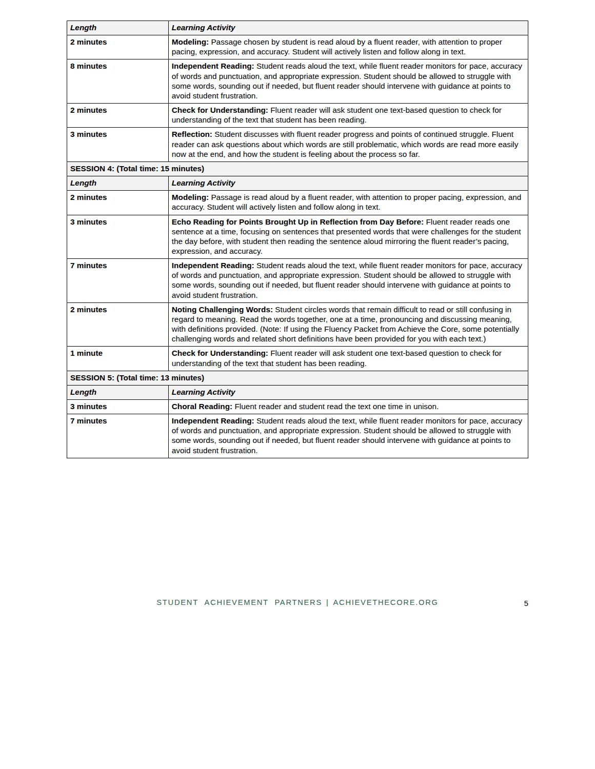| Length | Learning Activity |
| 2 minutes | Modeling: Passage chosen by student is read aloud by a fluent reader, with attention to proper pacing, expression, and accuracy. Student will actively listen and follow along in text. |
| 8 minutes | Independent Reading: Student reads aloud the text, while fluent reader monitors for pace, accuracy of words and punctuation, and appropriate expression. Student should be allowed to struggle with some words, sounding out if needed, but fluent reader should intervene with guidance at points to avoid student frustration. |
| 2 minutes | Check for Understanding: Fluent reader will ask student one text-based question to check for understanding of the text that student has been reading. |
| 3 minutes | Reflection: Student discusses with fluent reader progress and points of continued struggle. Fluent reader can ask questions about which words are still problematic, which words are read more easily now at the end, and how the student is feeling about the process so far. |
| SESSION 4: (Total time: 15 minutes) |
| Length | Learning Activity |
| 2 minutes | Modeling: Passage is read aloud by a fluent reader, with attention to proper pacing, expression, and accuracy. Student will actively listen and follow along in text. |
| 3 minutes | Echo Reading for Points Brought Up in Reflection from Day Before: Fluent reader reads one sentence at a time, focusing on sentences that presented words that were challenges for the student the day before, with student then reading the sentence aloud mirroring the fluent reader’s pacing, expression, and accuracy. |
| 7 minutes | Independent Reading: Student reads aloud the text, while fluent reader monitors for pace, accuracy of words and punctuation, and appropriate expression. Student should be allowed to struggle with some words, sounding out if needed, but fluent reader should intervene with guidance at points to avoid student frustration. |
| 2 minutes | Noting Challenging Words: Student circles words that remain difficult to read or still confusing in regard to meaning. Read the words together, one at a time, pronouncing and discussing meaning, with definitions provided. (Note: If using the Fluency Packet from Achieve the Core, some potentially challenging words and related short definitions have been provided for you with each text.) |
| 1 minute | Check for Understanding: Fluent reader will ask student one text-based question to check for understanding of the text that student has been reading. |
| SESSION 5: (Total time: 13 minutes) |
| Length | Learning Activity |
| 3 minutes | Choral Reading: Fluent reader and student read the text one time in unison. |
| 7 minutes | Independent Reading: Student reads aloud the text, while fluent reader monitors for pace, accuracy of words and punctuation, and appropriate expression. Student should be allowed to struggle with some words, sounding out if needed, but fluent reader should intervene with guidance at points to avoid student frustration. |
STUDENT ACHIEVEMENT PARTNERS|ACHIEVETHECORE.ORG
5